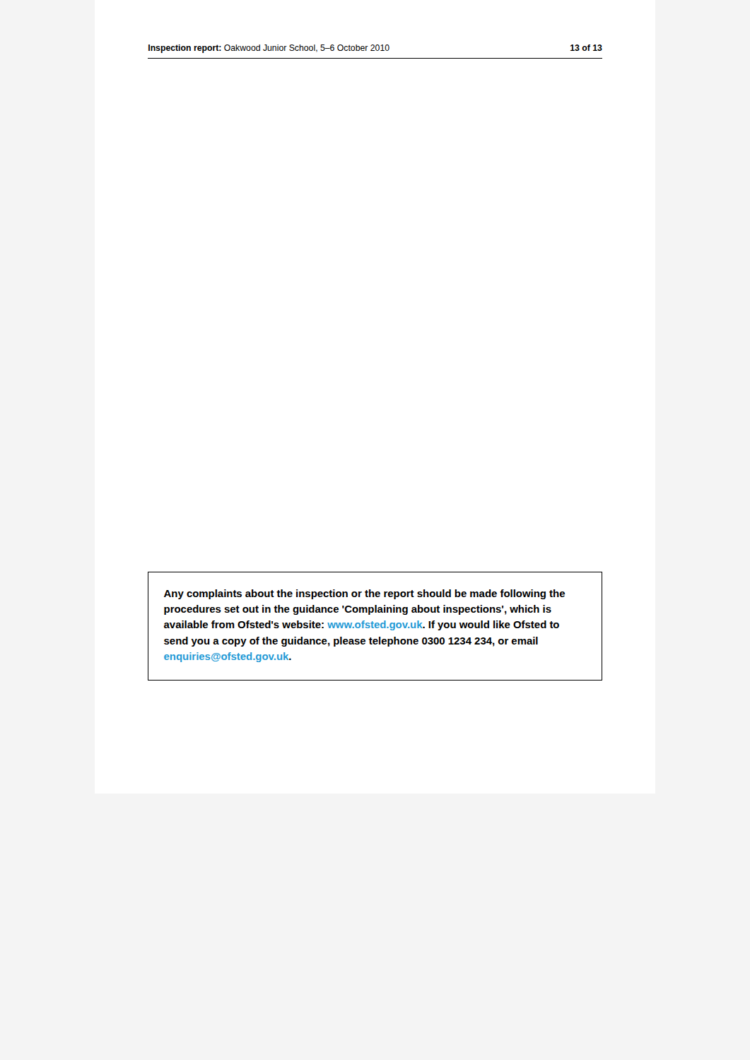Inspection report: Oakwood Junior School, 5–6 October 2010
13 of 13
Any complaints about the inspection or the report should be made following the procedures set out in the guidance 'Complaining about inspections', which is available from Ofsted's website: www.ofsted.gov.uk. If you would like Ofsted to send you a copy of the guidance, please telephone 0300 1234 234, or email enquiries@ofsted.gov.uk.